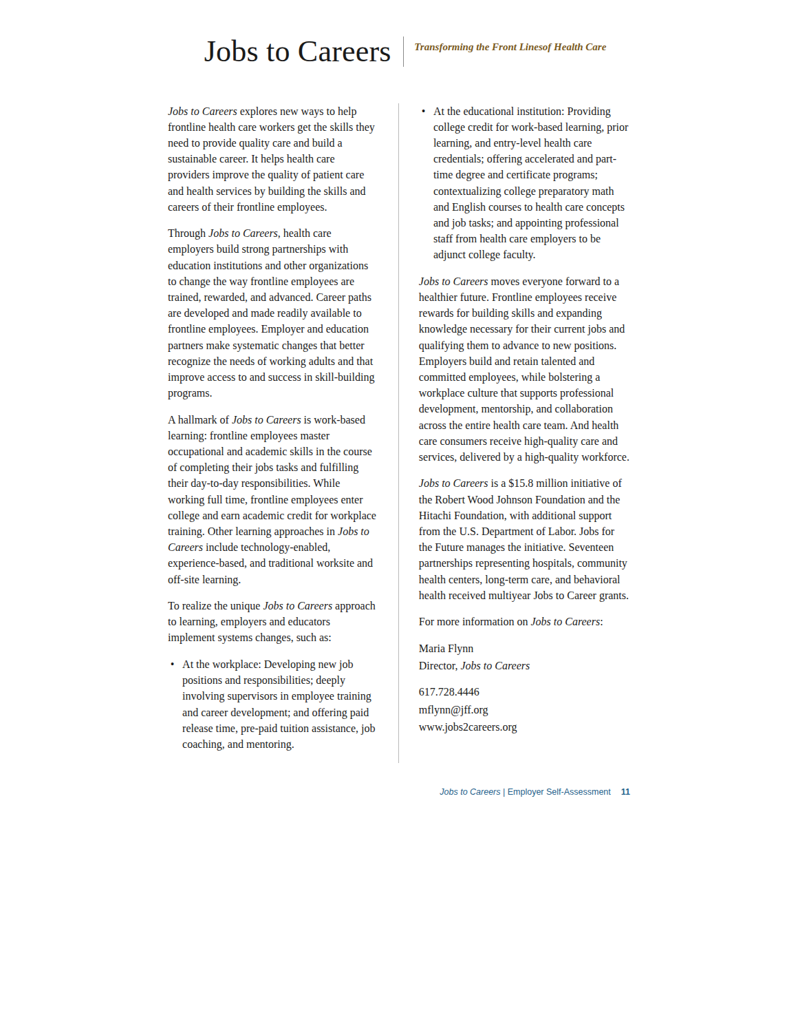Jobs to Careers
Transforming the Front Lines of Health Care
Jobs to Careers explores new ways to help frontline health care workers get the skills they need to provide quality care and build a sustainable career. It helps health care providers improve the quality of patient care and health services by building the skills and careers of their frontline employees.
Through Jobs to Careers, health care employers build strong partnerships with education institutions and other organizations to change the way frontline employees are trained, rewarded, and advanced. Career paths are developed and made readily available to frontline employees. Employer and education partners make systematic changes that better recognize the needs of working adults and that improve access to and success in skill-building programs.
A hallmark of Jobs to Careers is work-based learning: frontline employees master occupational and academic skills in the course of completing their jobs tasks and fulfilling their day-to-day responsibilities. While working full time, frontline employees enter college and earn academic credit for workplace training. Other learning approaches in Jobs to Careers include technology-enabled, experience-based, and traditional worksite and off-site learning.
To realize the unique Jobs to Careers approach to learning, employers and educators implement systems changes, such as:
At the workplace: Developing new job positions and responsibilities; deeply involving supervisors in employee training and career development; and offering paid release time, pre-paid tuition assistance, job coaching, and mentoring.
At the educational institution: Providing college credit for work-based learning, prior learning, and entry-level health care credentials; offering accelerated and part-time degree and certificate programs; contextualizing college preparatory math and English courses to health care concepts and job tasks; and appointing professional staff from health care employers to be adjunct college faculty.
Jobs to Careers moves everyone forward to a healthier future. Frontline employees receive rewards for building skills and expanding knowledge necessary for their current jobs and qualifying them to advance to new positions. Employers build and retain talented and committed employees, while bolstering a workplace culture that supports professional development, mentorship, and collaboration across the entire health care team. And health care consumers receive high-quality care and services, delivered by a high-quality workforce.
Jobs to Careers is a $15.8 million initiative of the Robert Wood Johnson Foundation and the Hitachi Foundation, with additional support from the U.S. Department of Labor. Jobs for the Future manages the initiative. Seventeen partnerships representing hospitals, community health centers, long-term care, and behavioral health received multiyear Jobs to Career grants.
For more information on Jobs to Careers:
Maria Flynn
Director, Jobs to Careers
617.728.4446
mflynn@jff.org
www.jobs2careers.org
Jobs to Careers | Employer Self-Assessment 11